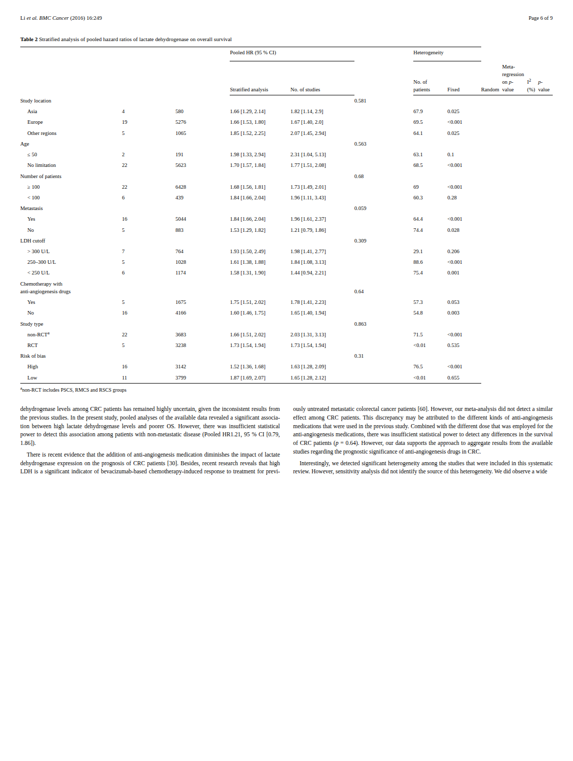Li et al. BMC Cancer (2016) 16:249
Page 6 of 9
Table 2 Stratified analysis of pooled hazard ratios of lactate dehydrogenase on overall survival
| | | | Pooled HR (95 % CI) | | Heterogeneity |
| --- | --- | --- | --- | --- | --- |
| Stratified analysis | No. of studies | No. of patients | Fixed | Random | Meta-regression on p -value | I 2 (%) | p -value |
| Study location | | | | | 0.581 | | |
| Asia | 4 | 580 | 1.66 [1.29, 2.14] | 1.82 [1.14, 2.9] | | 67.9 | 0.025 |
| Europe | 19 | 5276 | 1.66 [1.53, 1.80] | 1.67 [1.40, 2.0] | | 69.5 | <0.001 |
| Other regions | 5 | 1065 | 1.85 [1.52, 2.25] | 2.07 [1.45, 2.94] | | 64.1 | 0.025 |
| Age | | | | | 0.563 | | |
| ≤ 50 | 2 | 191 | 1.98 [1.33, 2.94] | 2.31 [1.04, 5.13] | | 63.1 | 0.1 |
| No limitation | 22 | 5623 | 1.70 [1.57, 1.84] | 1.77 [1.51, 2.08] | | 68.5 | <0.001 |
| Number of patients | | | | | 0.68 | | |
| ≥ 100 | 22 | 6428 | 1.68 [1.56, 1.81] | 1.73 [1.49, 2.01] | | 69 | <0.001 |
| < 100 | 6 | 439 | 1.84 [1.66, 2.04] | 1.96 [1.11, 3.43] | | 60.3 | 0.28 |
| Metastasis | | | | | 0.059 | | |
| Yes | 16 | 5044 | 1.84 [1.66, 2.04] | 1.96 [1.61, 2.37] | | 64.4 | <0.001 |
| No | 5 | 883 | 1.53 [1.29, 1.82] | 1.21 [0.79, 1.86] | | 74.4 | 0.028 |
| LDH cutoff | | | | | 0.309 | | |
| > 300 U/L | 7 | 764 | 1.93 [1.50, 2.49] | 1.98 [1.41, 2.77] | | 29.1 | 0.206 |
| 250–300 U/L | 5 | 1028 | 1.61 [1.38, 1.88] | 1.84 [1.08, 3.13] | | 88.6 | <0.001 |
| < 250 U/L | 6 | 1174 | 1.58 [1.31, 1.90] | 1.44 [0.94, 2.21] | | 75.4 | 0.001 |
| Chemotherapy with anti-angiogenesis drugs | | | | | 0.64 | | |
| Yes | 5 | 1675 | 1.75 [1.51, 2.02] | 1.78 [1.41, 2.23] | | 57.3 | 0.053 |
| No | 16 | 4166 | 1.60 [1.46, 1.75] | 1.65 [1.40, 1.94] | | 54.8 | 0.003 |
| Study type | | | | | 0.863 | | |
| non-RCT a | 22 | 3683 | 1.66 [1.51, 2.02] | 2.03 [1.31, 3.13] | | 71.5 | <0.001 |
| RCT | 5 | 3238 | 1.73 [1.54, 1.94] | 1.73 [1.54, 1.94] | | <0.01 | 0.535 |
| Risk of bias | | | | | 0.31 | | |
| High | 16 | 3142 | 1.52 [1.36, 1.68] | 1.63 [1.28, 2.09] | | 76.5 | <0.001 |
| Low | 11 | 3799 | 1.87 [1.69, 2.07] | 1.65 [1.28, 2.12] | | <0.01 | 0.655 |
anon-RCT includes PSCS, RMCS and RSCS groups
dehydrogenase levels among CRC patients has remained highly uncertain, given the inconsistent results from the previous studies. In the present study, pooled analyses of the available data revealed a significant association between high lactate dehydrogenase levels and poorer OS. However, there was insufficient statistical power to detect this association among patients with non-metastatic disease (Pooled HR1.21, 95 % CI [0.79, 1.86]).
There is recent evidence that the addition of anti-angiogenesis medication diminishes the impact of lactate dehydrogenase expression on the prognosis of CRC patients [30]. Besides, recent research reveals that high LDH is a significant indicator of bevacizumab-based chemotherapy-induced response to treatment for previously untreated metastatic colorectal cancer patients [60]. However, our meta-analysis did not detect a similar effect among CRC patients. This discrepancy may be attributed to the different kinds of anti-angiogenesis medications that were used in the previous study. Combined with the different dose that was employed for the anti-angiogenesis medications, there was insufficient statistical power to detect any differences in the survival of CRC patients (p = 0.64). However, our data supports the approach to aggregate results from the available studies regarding the prognostic significance of anti-angiogenesis drugs in CRC.
Interestingly, we detected significant heterogeneity among the studies that were included in this systematic review. However, sensitivity analysis did not identify the source of this heterogeneity. We did observe a wide